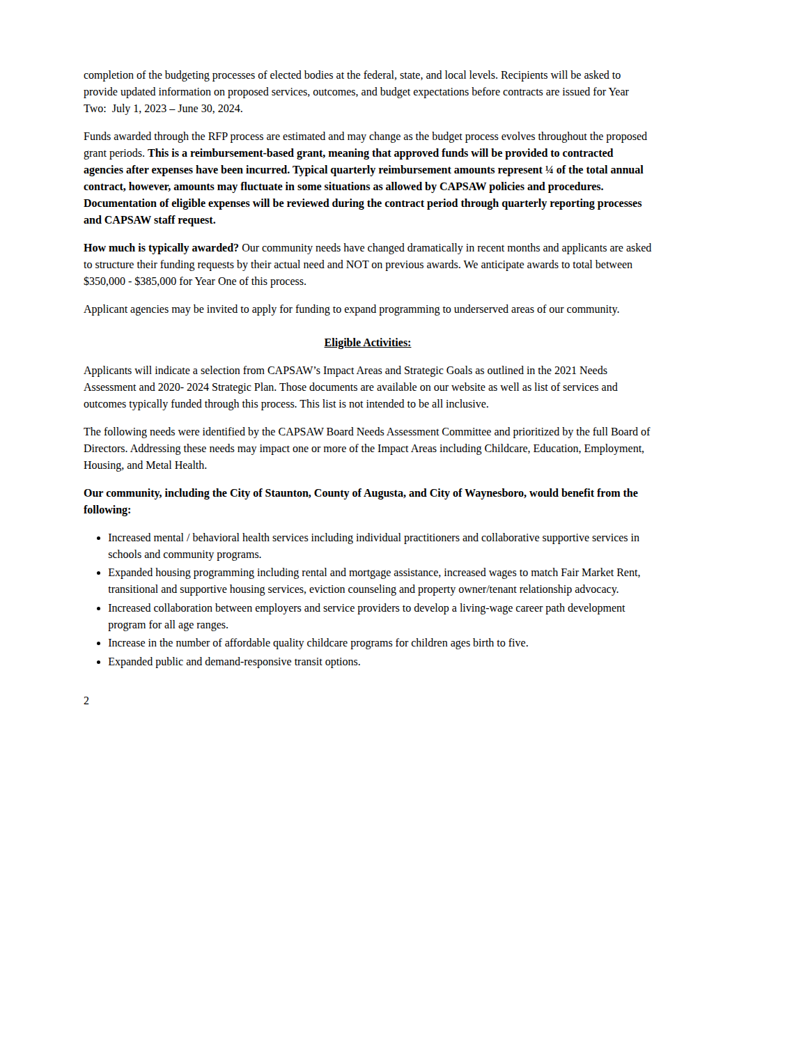completion of the budgeting processes of elected bodies at the federal, state, and local levels. Recipients will be asked to provide updated information on proposed services, outcomes, and budget expectations before contracts are issued for Year Two: July 1, 2023 – June 30, 2024.
Funds awarded through the RFP process are estimated and may change as the budget process evolves throughout the proposed grant periods. This is a reimbursement-based grant, meaning that approved funds will be provided to contracted agencies after expenses have been incurred. Typical quarterly reimbursement amounts represent ¼ of the total annual contract, however, amounts may fluctuate in some situations as allowed by CAPSAW policies and procedures. Documentation of eligible expenses will be reviewed during the contract period through quarterly reporting processes and CAPSAW staff request.
How much is typically awarded? Our community needs have changed dramatically in recent months and applicants are asked to structure their funding requests by their actual need and NOT on previous awards. We anticipate awards to total between $350,000 - $385,000 for Year One of this process.
Applicant agencies may be invited to apply for funding to expand programming to underserved areas of our community.
Eligible Activities:
Applicants will indicate a selection from CAPSAW’s Impact Areas and Strategic Goals as outlined in the 2021 Needs Assessment and 2020- 2024 Strategic Plan. Those documents are available on our website as well as list of services and outcomes typically funded through this process. This list is not intended to be all inclusive.
The following needs were identified by the CAPSAW Board Needs Assessment Committee and prioritized by the full Board of Directors. Addressing these needs may impact one or more of the Impact Areas including Childcare, Education, Employment, Housing, and Metal Health.
Our community, including the City of Staunton, County of Augusta, and City of Waynesboro, would benefit from the following:
Increased mental / behavioral health services including individual practitioners and collaborative supportive services in schools and community programs.
Expanded housing programming including rental and mortgage assistance, increased wages to match Fair Market Rent, transitional and supportive housing services, eviction counseling and property owner/tenant relationship advocacy.
Increased collaboration between employers and service providers to develop a living-wage career path development program for all age ranges.
Increase in the number of affordable quality childcare programs for children ages birth to five.
Expanded public and demand-responsive transit options.
2